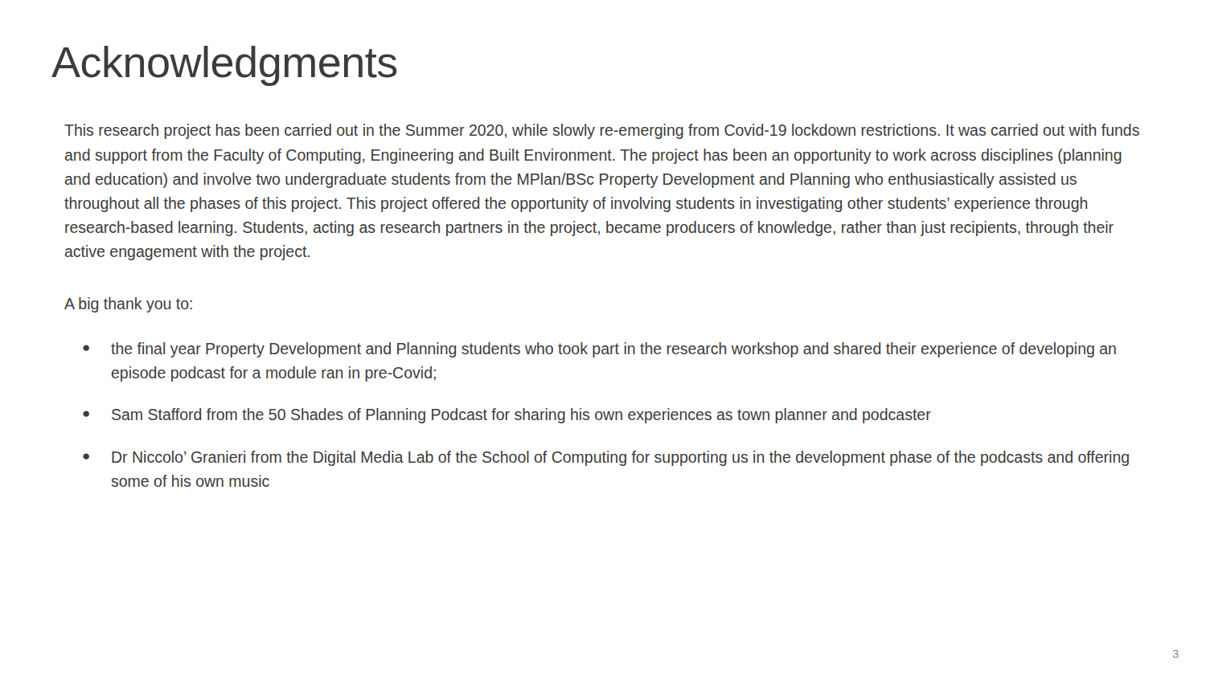Acknowledgments
This research project has been carried out in the Summer 2020, while slowly re-emerging from Covid-19 lockdown restrictions. It was carried out with funds and support from the Faculty of Computing, Engineering and Built Environment. The project has been an opportunity to work across disciplines (planning and education) and involve two undergraduate students from the MPlan/BSc Property Development and Planning who enthusiastically assisted us throughout all the phases of this project. This project offered the opportunity of involving students in investigating other students’ experience through research-based learning. Students, acting as research partners in the project, became producers of knowledge, rather than just recipients, through their active engagement with the project.
A big thank you to:
the final year Property Development and Planning students who took part in the research workshop and shared their experience of developing an episode podcast for a module ran in pre-Covid;
Sam Stafford from the 50 Shades of Planning Podcast for sharing his own experiences as town planner and podcaster
Dr Niccolo’ Granieri from the Digital Media Lab of the School of Computing for supporting us in the development phase of the podcasts and offering some of his own music
3